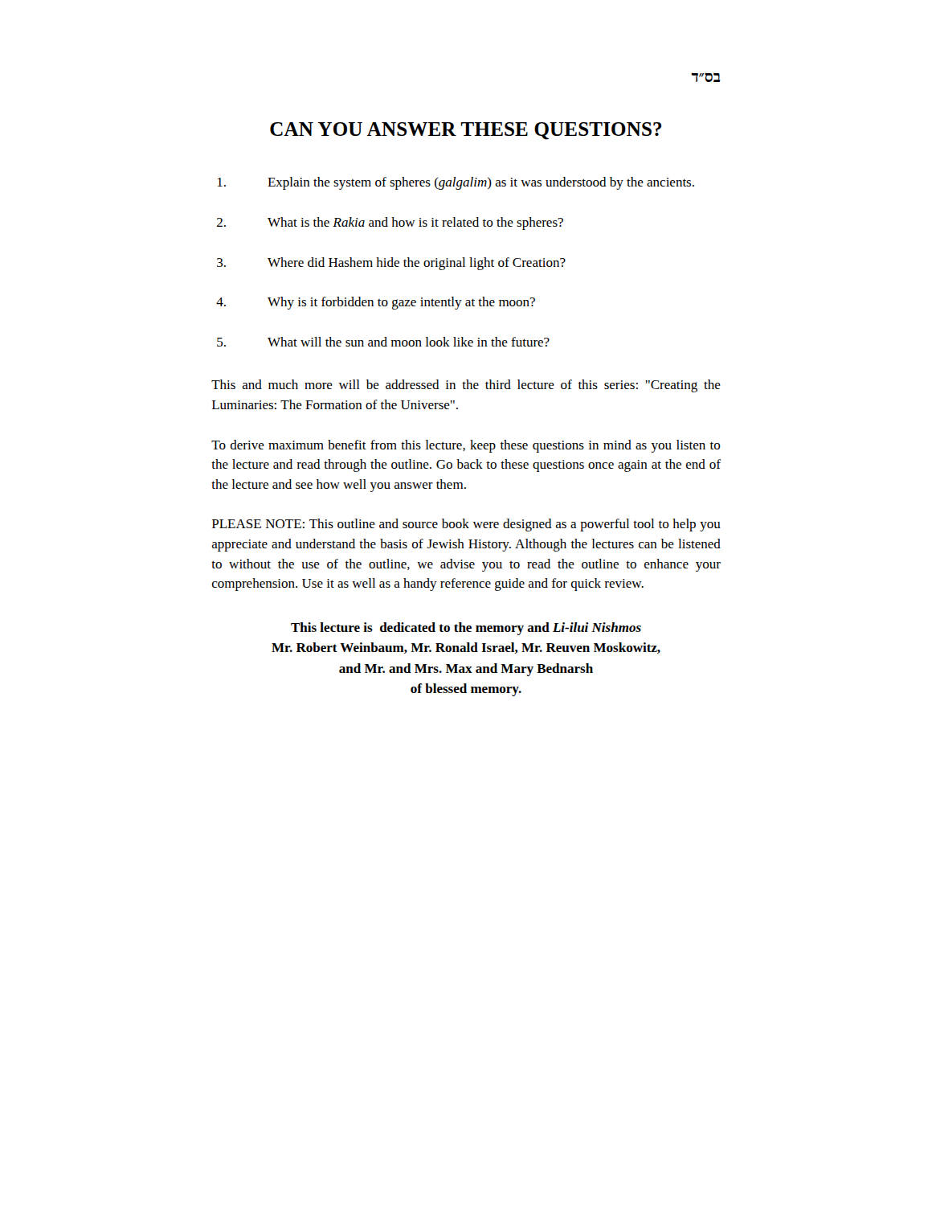בס״ד
CAN YOU ANSWER THESE QUESTIONS?
1. Explain the system of spheres (galgalim) as it was understood by the ancients.
2. What is the Rakia and how is it related to the spheres?
3. Where did Hashem hide the original light of Creation?
4. Why is it forbidden to gaze intently at the moon?
5. What will the sun and moon look like in the future?
This and much more will be addressed in the third lecture of this series: "Creating the Luminaries: The Formation of the Universe".
To derive maximum benefit from this lecture, keep these questions in mind as you listen to the lecture and read through the outline. Go back to these questions once again at the end of the lecture and see how well you answer them.
PLEASE NOTE: This outline and source book were designed as a powerful tool to help you appreciate and understand the basis of Jewish History. Although the lectures can be listened to without the use of the outline, we advise you to read the outline to enhance your comprehension. Use it as well as a handy reference guide and for quick review.
This lecture is dedicated to the memory and Li-ilui Nishmos Mr. Robert Weinbaum, Mr. Ronald Israel, Mr. Reuven Moskowitz,
and Mr. and Mrs. Max and Mary Bednarsh
of blessed memory.